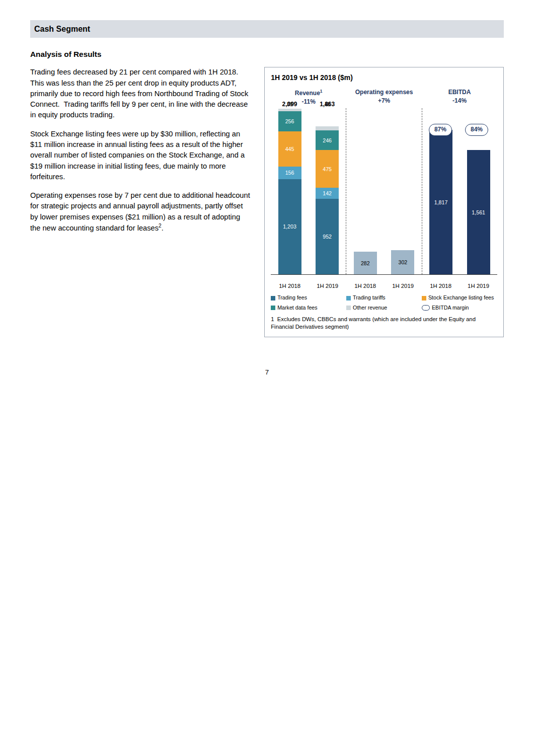Cash Segment
Analysis of Results
Trading fees decreased by 21 per cent compared with 1H 2018. This was less than the 25 per cent drop in equity products ADT, primarily due to record high fees from Northbound Trading of Stock Connect. Trading tariffs fell by 9 per cent, in line with the decrease in equity products trading.
Stock Exchange listing fees were up by $30 million, reflecting an $11 million increase in annual listing fees as a result of the higher overall number of listed companies on the Stock Exchange, and a $19 million increase in initial listing fees, due mainly to more forfeitures.
Operating expenses rose by 7 per cent due to additional headcount for strategic projects and annual payroll adjustments, partly offset by lower premises expenses ($21 million) as a result of adopting the new accounting standard for leases2.
1H 2019 vs 1H 2018 ($m)
Revenue1
-11%
Operating expenses
+7%
EBITDA
-14%
2,099
39
256
445
156
1,203
1,863
48
246
475
142
952
282
302
1,817
1,561
87%
84%
1H 20181H 2019
1H 20181H 2019
1H 20181H 2019
Trading fees
Trading tariffs
Stock Exchange listing fees
Market data fees
Other revenue
EBITDA margin
1 Excludes DWs, CBBCs and warrants (which are included under the Equity and Financial Derivatives segment)
7